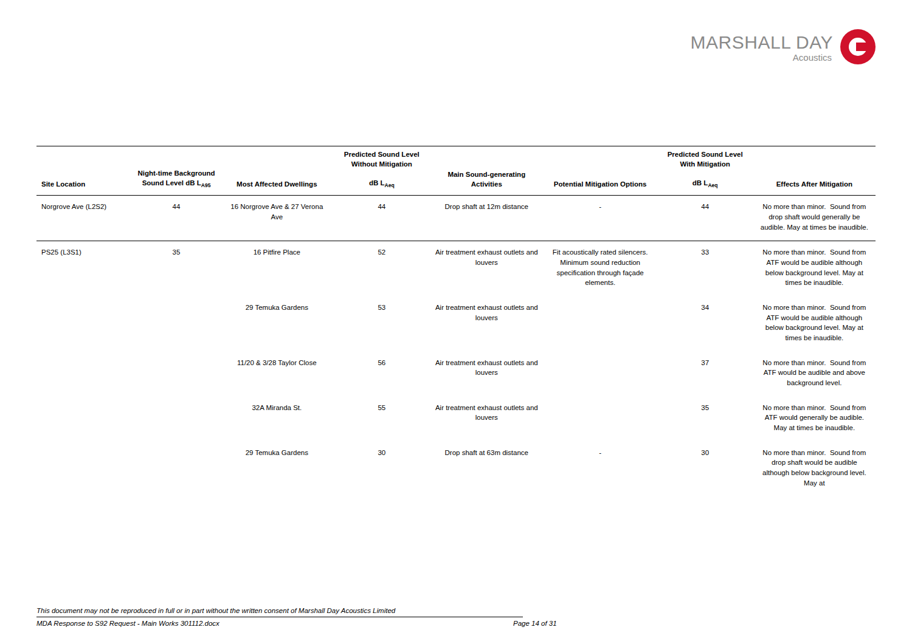MARSHALL DAY
Acoustics
| Site Location | Night-time Background Sound Level dB L A95 | Most Affected Dwellings | Predicted Sound Level Without Mitigation dB L Aeq | Main Sound-generating Activities | Potential Mitigation Options | Predicted Sound Level With Mitigation dB L Aeq | Effects After Mitigation |
| --- | --- | --- | --- | --- | --- | --- | --- |
| Norgrove Ave (L2S2) | 44 | 16 Norgrove Ave & 27 Verona Ave | 44 | Drop shaft at 12m distance | - | 44 | No more than minor. Sound from drop shaft would generally be audible. May at times be inaudible. |
| PS25 (L3S1) | 35 | 16 Pitfire Place | 52 | Air treatment exhaust outlets and louvers | Fit acoustically rated silencers. Minimum sound reduction specification through façade elements. | 33 | No more than minor. Sound from ATF would be audible although below background level. May at times be inaudible. |
| | | 29 Temuka Gardens | 53 | Air treatment exhaust outlets and louvers | 34 | No more than minor. Sound from ATF would be audible although below background level. May at times be inaudible. |
| | | 11/20 & 3/28 Taylor Close | 56 | Air treatment exhaust outlets and louvers | 37 | No more than minor. Sound from ATF would be audible and above background level. |
| | | 32A Miranda St. | 55 | Air treatment exhaust outlets and louvers | 35 | No more than minor. Sound from ATF would generally be audible. May at times be inaudible. |
| | | 29 Temuka Gardens | 30 | Drop shaft at 63m distance | - | 30 | No more than minor. Sound from drop shaft would be audible although below background level. May at |
This document may not be reproduced in full or in part without the written consent of Marshall Day Acoustics Limited
MDA Response to S92 Request - Main Works 301112.docx
Page 14 of 31